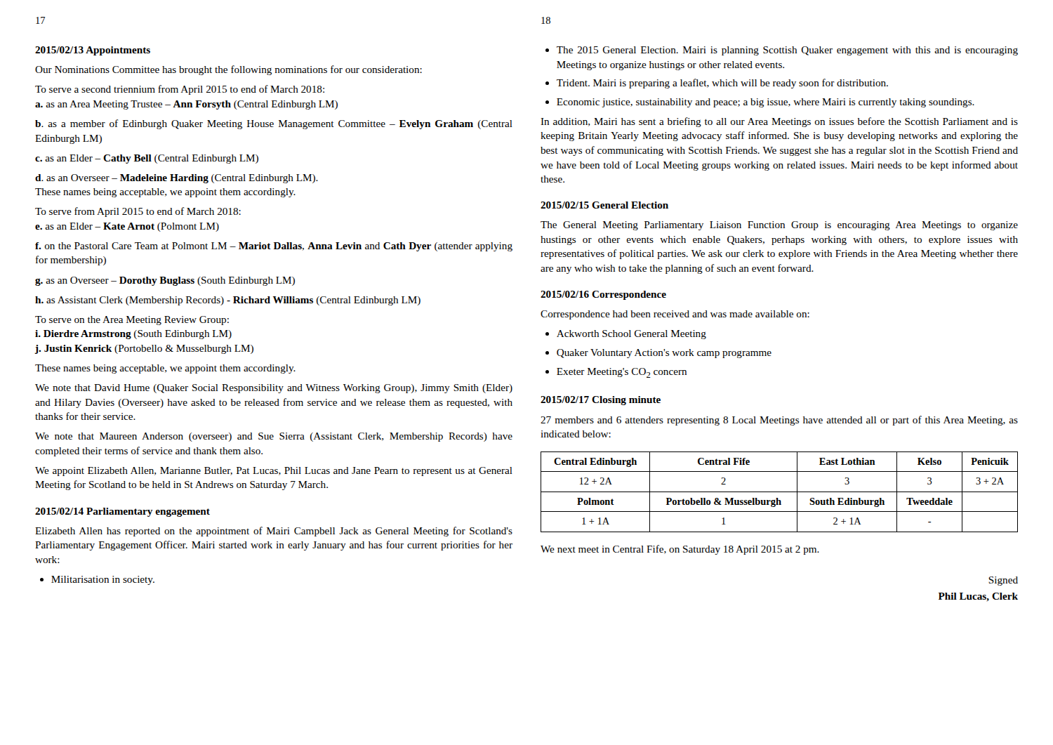17
2015/02/13 Appointments
Our Nominations Committee has brought the following nominations for our consideration:
To serve a second triennium from April 2015 to end of March 2018:
a. as an Area Meeting Trustee – Ann Forsyth (Central Edinburgh LM)
b. as a member of Edinburgh Quaker Meeting House Management Committee – Evelyn Graham (Central Edinburgh LM)
c. as an Elder – Cathy Bell (Central Edinburgh LM)
d. as an Overseer – Madeleine Harding (Central Edinburgh LM).
These names being acceptable, we appoint them accordingly.
To serve from April 2015 to end of March 2018:
e. as an Elder – Kate Arnot (Polmont LM)
f. on the Pastoral Care Team at Polmont LM – Mariot Dallas, Anna Levin and Cath Dyer (attender applying for membership)
g. as an Overseer – Dorothy Buglass (South Edinburgh LM)
h. as Assistant Clerk (Membership Records) - Richard Williams (Central Edinburgh LM)
To serve on the Area Meeting Review Group:
i. Dierdre Armstrong (South Edinburgh LM)
j. Justin Kenrick (Portobello & Musselburgh LM)
These names being acceptable, we appoint them accordingly.
We note that David Hume (Quaker Social Responsibility and Witness Working Group), Jimmy Smith (Elder) and Hilary Davies (Overseer) have asked to be released from service and we release them as requested, with thanks for their service.
We note that Maureen Anderson (overseer) and Sue Sierra (Assistant Clerk, Membership Records) have completed their terms of service and thank them also.
We appoint Elizabeth Allen, Marianne Butler, Pat Lucas, Phil Lucas and Jane Pearn to represent us at General Meeting for Scotland to be held in St Andrews on Saturday 7 March.
2015/02/14 Parliamentary engagement
Elizabeth Allen has reported on the appointment of Mairi Campbell Jack as General Meeting for Scotland's Parliamentary Engagement Officer. Mairi started work in early January and has four current priorities for her work:
Militarisation in society.
18
The 2015 General Election. Mairi is planning Scottish Quaker engagement with this and is encouraging Meetings to organize hustings or other related events.
Trident. Mairi is preparing a leaflet, which will be ready soon for distribution.
Economic justice, sustainability and peace; a big issue, where Mairi is currently taking soundings.
In addition, Mairi has sent a briefing to all our Area Meetings on issues before the Scottish Parliament and is keeping Britain Yearly Meeting advocacy staff informed. She is busy developing networks and exploring the best ways of communicating with Scottish Friends. We suggest she has a regular slot in the Scottish Friend and we have been told of Local Meeting groups working on related issues. Mairi needs to be kept informed about these.
2015/02/15 General Election
The General Meeting Parliamentary Liaison Function Group is encouraging Area Meetings to organize hustings or other events which enable Quakers, perhaps working with others, to explore issues with representatives of political parties. We ask our clerk to explore with Friends in the Area Meeting whether there are any who wish to take the planning of such an event forward.
2015/02/16 Correspondence
Correspondence had been received and was made available on:
Ackworth School General Meeting
Quaker Voluntary Action's work camp programme
Exeter Meeting's CO2 concern
2015/02/17 Closing minute
27 members and 6 attenders representing 8 Local Meetings have attended all or part of this Area Meeting, as indicated below:
| Central Edinburgh | Central Fife | East Lothian | Kelso | Penicuik |
| --- | --- | --- | --- | --- |
| 12 + 2A | 2 | 3 | 3 | 3 + 2A |
| Polmont | Portobello & Musselburgh | South Edinburgh | Tweeddale | |
| 1 + 1A | 1 | 2 + 1A | - | |
We next meet in Central Fife, on Saturday 18 April 2015 at 2 pm.
Signed
Phil Lucas, Clerk